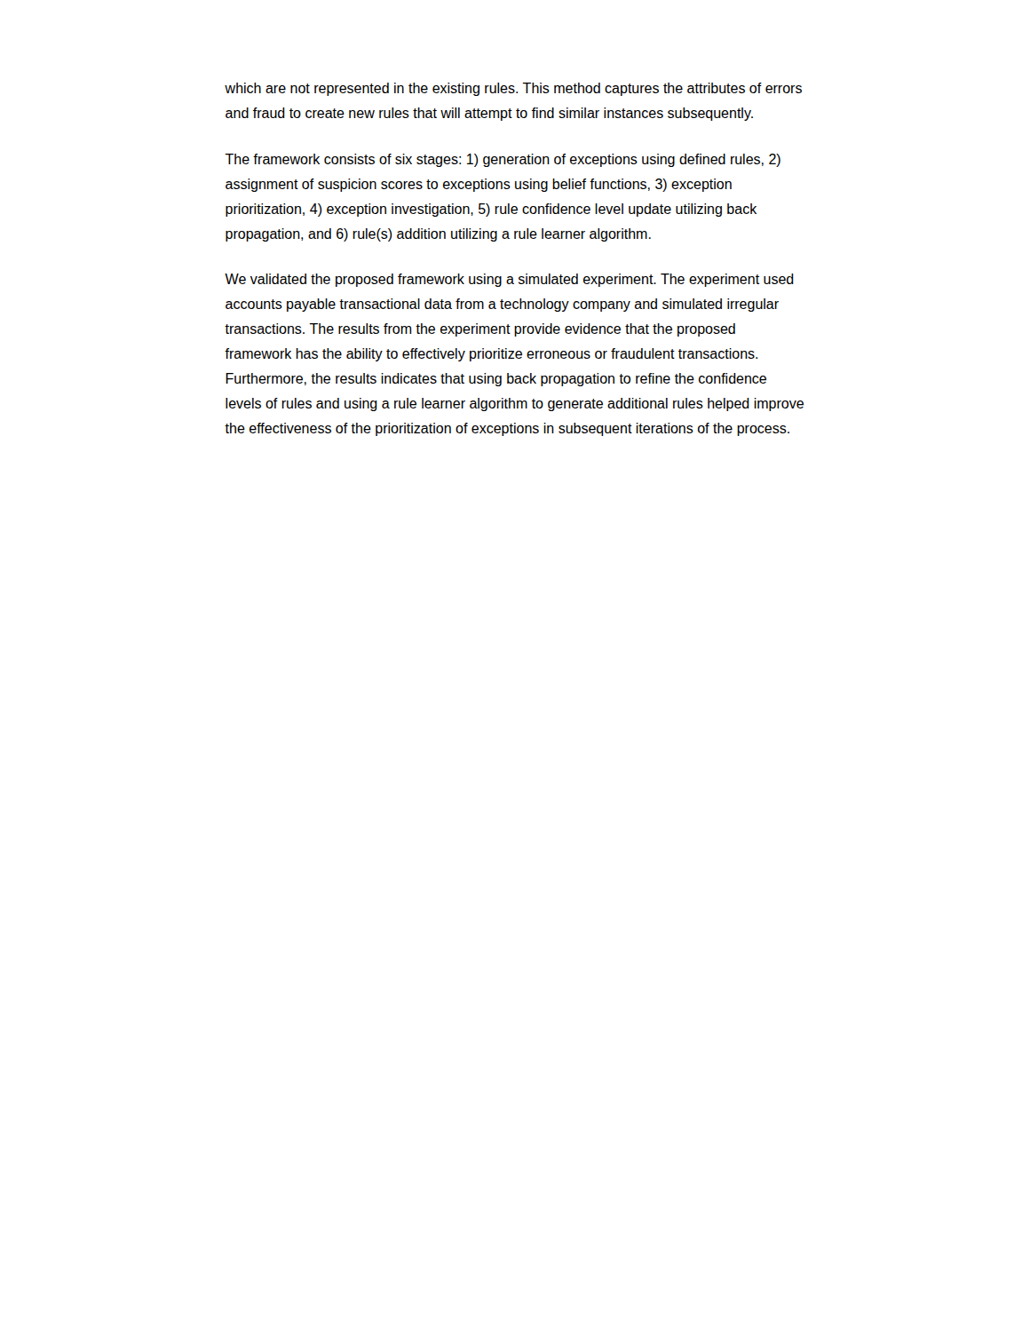which are not represented in the existing rules. This method captures the attributes of errors and fraud to create new rules that will attempt to find similar instances subsequently.
The framework consists of six stages: 1) generation of exceptions using defined rules, 2) assignment of suspicion scores to exceptions using belief functions, 3) exception prioritization, 4) exception investigation, 5) rule confidence level update utilizing back propagation, and 6) rule(s) addition utilizing a rule learner algorithm.
We validated the proposed framework using a simulated experiment. The experiment used accounts payable transactional data from a technology company and simulated irregular transactions. The results from the experiment provide evidence that the proposed framework has the ability to effectively prioritize erroneous or fraudulent transactions. Furthermore, the results indicates that using back propagation to refine the confidence levels of rules and using a rule learner algorithm to generate additional rules helped improve the effectiveness of the prioritization of exceptions in subsequent iterations of the process.